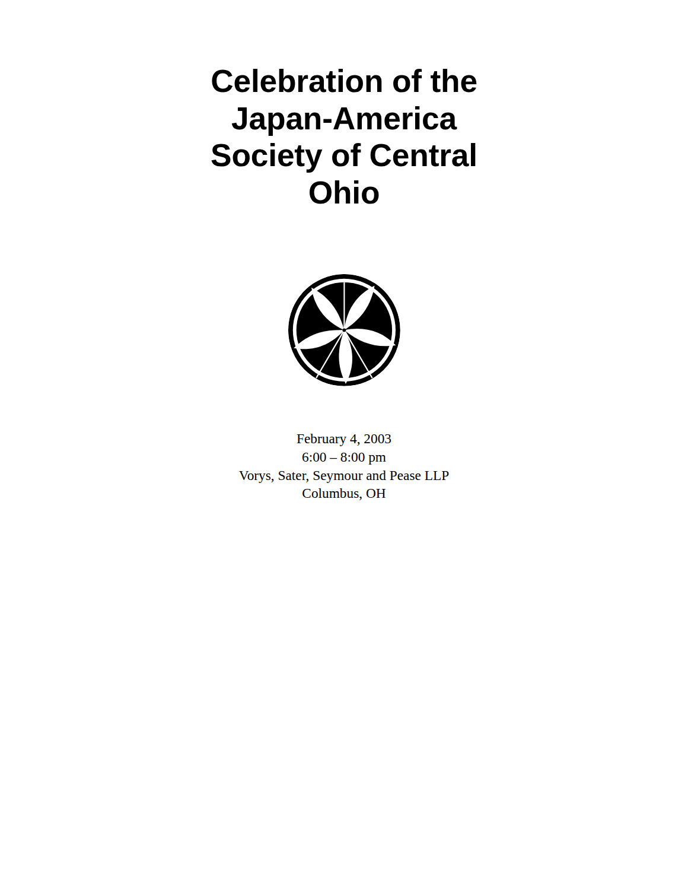Celebration of the Japan-America Society of Central Ohio
February 4, 2003
6:00 – 8:00 pm
Vorys, Sater, Seymour and Pease LLP
Columbus, OH